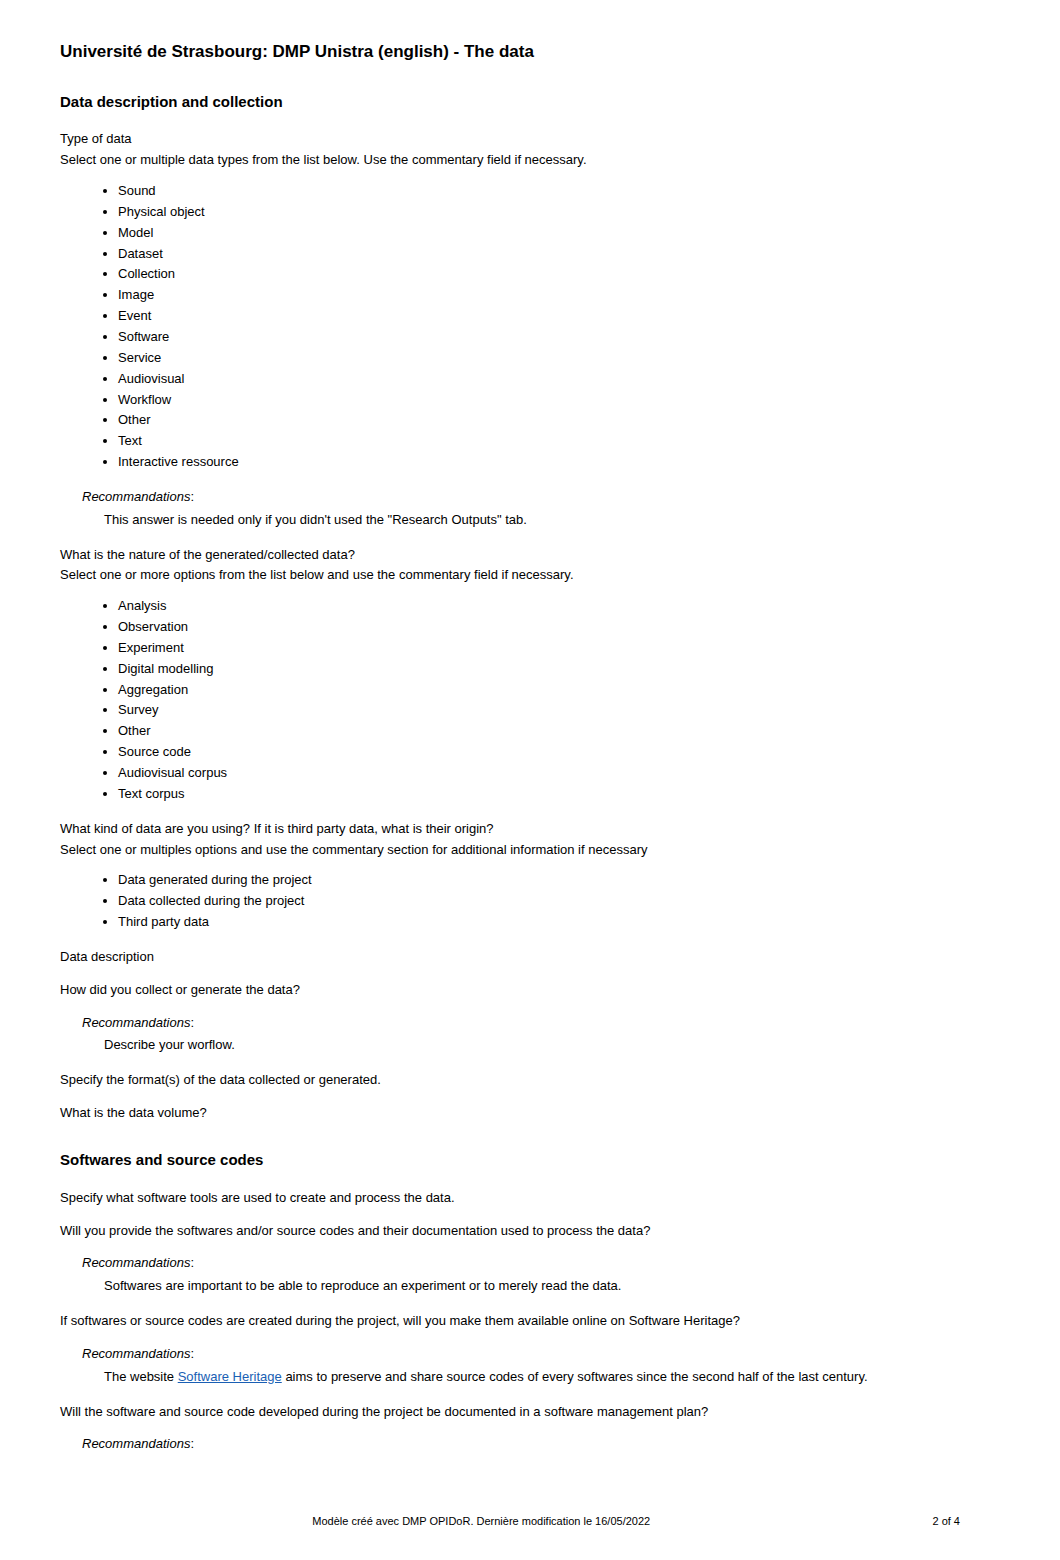Université de Strasbourg: DMP Unistra (english) - The data
Data description and collection
Type of data
Select one or multiple data types from the list below. Use the commentary field if necessary.
Sound
Physical object
Model
Dataset
Collection
Image
Event
Software
Service
Audiovisual
Workflow
Other
Text
Interactive ressource
Recommandations:
This answer is needed only if you didn't used the "Research Outputs" tab.
What is the nature of the generated/collected data?
Select one or more options from the list below and use the commentary field if necessary.
Analysis
Observation
Experiment
Digital modelling
Aggregation
Survey
Other
Source code
Audiovisual corpus
Text corpus
What kind of data are you using? If it is third party data, what is their origin?
Select one or multiples options and use the commentary section for additional information if necessary
Data generated during the project
Data collected during the project
Third party data
Data description
How did you collect or generate the data?
Recommandations:
Describe your worflow.
Specify the format(s) of the data collected or generated.
What is the data volume?
Softwares and source codes
Specify what software tools are used to create and process the data.
Will you provide the softwares and/or source codes and their documentation used to process the data?
Recommandations:
Softwares are important to be able to reproduce an experiment or to merely read the data.
If softwares or source codes are created during the project, will you make them available online on Software Heritage?
Recommandations:
The website Software Heritage aims to preserve and share source codes of every softwares since the second half of the last century.
Will the software and source code developed during the project be documented in a software management plan?
Recommandations:
Modèle créé avec DMP OPIDoR. Dernière modification le 16/05/2022
2 of 4